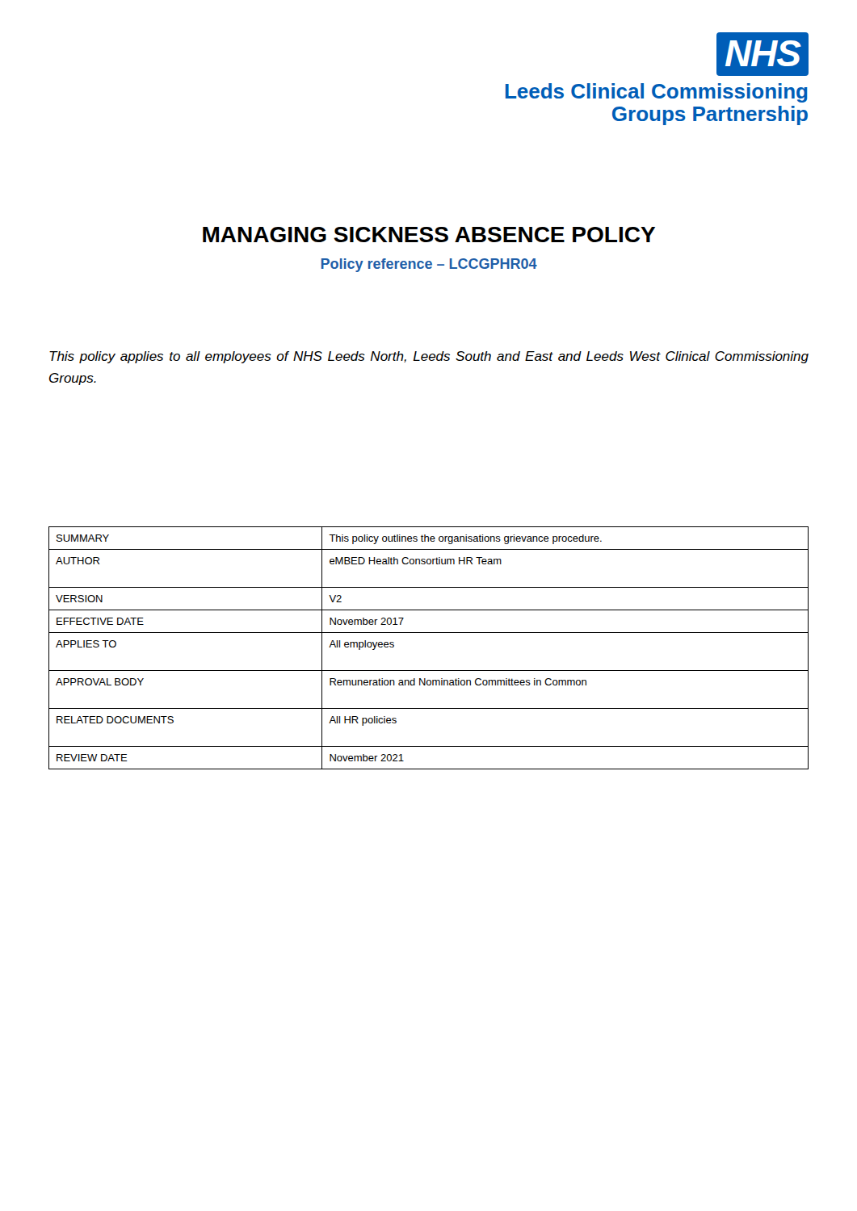NHS
Leeds Clinical Commissioning
Groups Partnership
MANAGING SICKNESS ABSENCE POLICY
Policy reference – LCCGPHR04
This policy applies to all employees of NHS Leeds North, Leeds South and East and Leeds West Clinical Commissioning Groups.
| SUMMARY | This policy outlines the organisations grievance procedure. |
| AUTHOR | eMBED Health Consortium HR Team |
| VERSION | V2 |
| EFFECTIVE DATE | November 2017 |
| APPLIES TO | All employees |
| APPROVAL BODY | Remuneration and Nomination Committees in Common |
| RELATED DOCUMENTS | All HR policies |
| REVIEW DATE | November 2021 |